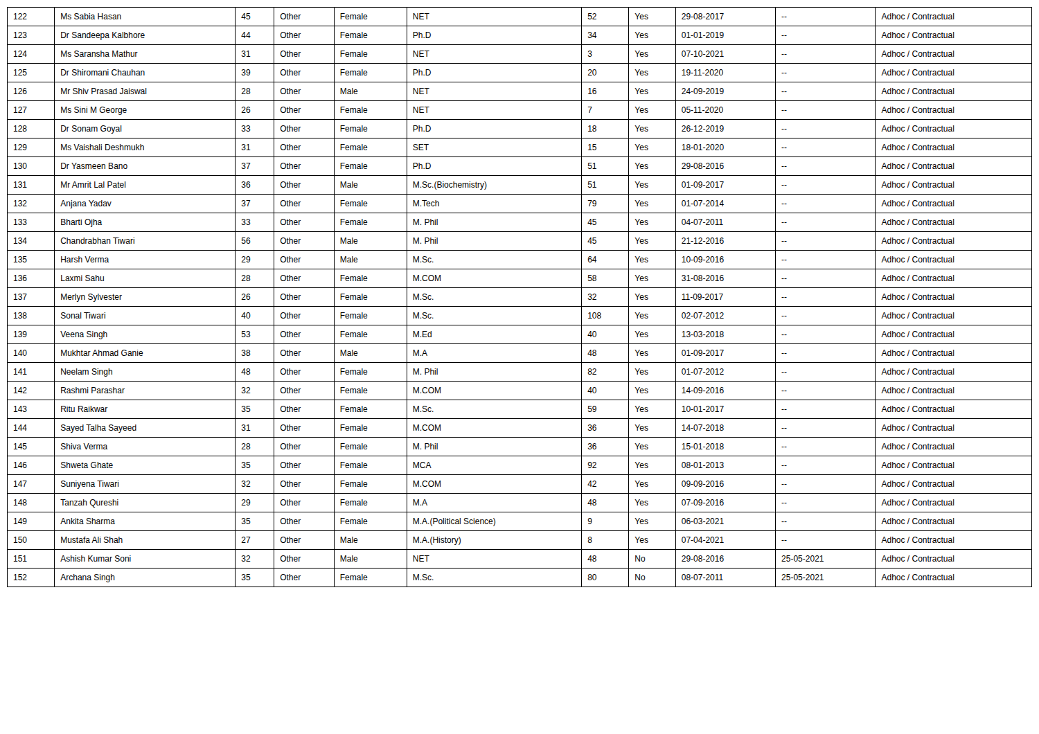| 122 | Ms Sabia Hasan | 45 | Other | Female | NET | 52 | Yes | 29-08-2017 | -- | Adhoc / Contractual |
| 123 | Dr Sandeepa Kalbhore | 44 | Other | Female | Ph.D | 34 | Yes | 01-01-2019 | -- | Adhoc / Contractual |
| 124 | Ms Saransha Mathur | 31 | Other | Female | NET | 3 | Yes | 07-10-2021 | -- | Adhoc / Contractual |
| 125 | Dr Shiromani Chauhan | 39 | Other | Female | Ph.D | 20 | Yes | 19-11-2020 | -- | Adhoc / Contractual |
| 126 | Mr Shiv Prasad Jaiswal | 28 | Other | Male | NET | 16 | Yes | 24-09-2019 | -- | Adhoc / Contractual |
| 127 | Ms Sini M George | 26 | Other | Female | NET | 7 | Yes | 05-11-2020 | -- | Adhoc / Contractual |
| 128 | Dr Sonam Goyal | 33 | Other | Female | Ph.D | 18 | Yes | 26-12-2019 | -- | Adhoc / Contractual |
| 129 | Ms Vaishali Deshmukh | 31 | Other | Female | SET | 15 | Yes | 18-01-2020 | -- | Adhoc / Contractual |
| 130 | Dr Yasmeen Bano | 37 | Other | Female | Ph.D | 51 | Yes | 29-08-2016 | -- | Adhoc / Contractual |
| 131 | Mr Amrit Lal Patel | 36 | Other | Male | M.Sc.(Biochemistry) | 51 | Yes | 01-09-2017 | -- | Adhoc / Contractual |
| 132 | Anjana Yadav | 37 | Other | Female | M.Tech | 79 | Yes | 01-07-2014 | -- | Adhoc / Contractual |
| 133 | Bharti Ojha | 33 | Other | Female | M. Phil | 45 | Yes | 04-07-2011 | -- | Adhoc / Contractual |
| 134 | Chandrabhan Tiwari | 56 | Other | Male | M. Phil | 45 | Yes | 21-12-2016 | -- | Adhoc / Contractual |
| 135 | Harsh Verma | 29 | Other | Male | M.Sc. | 64 | Yes | 10-09-2016 | -- | Adhoc / Contractual |
| 136 | Laxmi Sahu | 28 | Other | Female | M.COM | 58 | Yes | 31-08-2016 | -- | Adhoc / Contractual |
| 137 | Merlyn Sylvester | 26 | Other | Female | M.Sc. | 32 | Yes | 11-09-2017 | -- | Adhoc / Contractual |
| 138 | Sonal Tiwari | 40 | Other | Female | M.Sc. | 108 | Yes | 02-07-2012 | -- | Adhoc / Contractual |
| 139 | Veena Singh | 53 | Other | Female | M.Ed | 40 | Yes | 13-03-2018 | -- | Adhoc / Contractual |
| 140 | Mukhtar Ahmad Ganie | 38 | Other | Male | M.A | 48 | Yes | 01-09-2017 | -- | Adhoc / Contractual |
| 141 | Neelam Singh | 48 | Other | Female | M. Phil | 82 | Yes | 01-07-2012 | -- | Adhoc / Contractual |
| 142 | Rashmi Parashar | 32 | Other | Female | M.COM | 40 | Yes | 14-09-2016 | -- | Adhoc / Contractual |
| 143 | Ritu Raikwar | 35 | Other | Female | M.Sc. | 59 | Yes | 10-01-2017 | -- | Adhoc / Contractual |
| 144 | Sayed Talha Sayeed | 31 | Other | Female | M.COM | 36 | Yes | 14-07-2018 | -- | Adhoc / Contractual |
| 145 | Shiva Verma | 28 | Other | Female | M. Phil | 36 | Yes | 15-01-2018 | -- | Adhoc / Contractual |
| 146 | Shweta Ghate | 35 | Other | Female | MCA | 92 | Yes | 08-01-2013 | -- | Adhoc / Contractual |
| 147 | Suniyena Tiwari | 32 | Other | Female | M.COM | 42 | Yes | 09-09-2016 | -- | Adhoc / Contractual |
| 148 | Tanzah Qureshi | 29 | Other | Female | M.A | 48 | Yes | 07-09-2016 | -- | Adhoc / Contractual |
| 149 | Ankita Sharma | 35 | Other | Female | M.A.(Political Science) | 9 | Yes | 06-03-2021 | -- | Adhoc / Contractual |
| 150 | Mustafa Ali Shah | 27 | Other | Male | M.A.(History) | 8 | Yes | 07-04-2021 | -- | Adhoc / Contractual |
| 151 | Ashish Kumar Soni | 32 | Other | Male | NET | 48 | No | 29-08-2016 | 25-05-2021 | Adhoc / Contractual |
| 152 | Archana Singh | 35 | Other | Female | M.Sc. | 80 | No | 08-07-2011 | 25-05-2021 | Adhoc / Contractual |